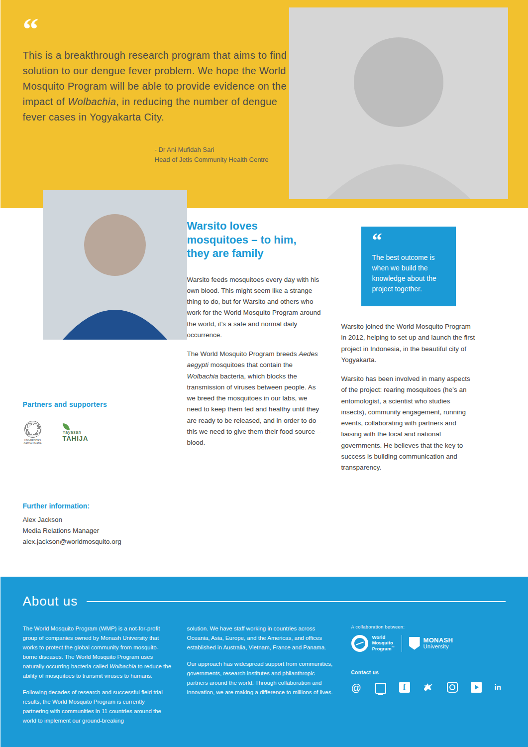“
This is a breakthrough research program that aims to find a solution to our dengue fever problem. We hope the World Mosquito Program will be able to provide evidence on the impact of Wolbachia, in reducing the number of dengue fever cases in Yogyakarta City.
- Dr Ani Mufidah Sari
Head of Jetis Community Health Centre
Partners and supporters
UNIVERSITAS
GADJAH MADA
Yayasan TAHIJA
Warsito loves mosquitoes – to him, they are family
Warsito feeds mosquitoes every day with his own blood. This might seem like a strange thing to do, but for Warsito and others who work for the World Mosquito Program around the world, it’s a safe and normal daily occurrence.
The World Mosquito Program breeds Aedes aegypti mosquitoes that contain the Wolbachia bacteria, which blocks the transmission of viruses between people. As we breed the mosquitoes in our labs, we need to keep them fed and healthy until they are ready to be released, and in order to do this we need to give them their food source – blood.
“
The best outcome is when we build the knowledge about the project together.
Warsito joined the World Mosquito Program in 2012, helping to set up and launch the first project in Indonesia, in the beautiful city of Yogyakarta.
Warsito has been involved in many aspects of the project: rearing mosquitoes (he’s an entomologist, a scientist who studies insects), community engagement, running events, collaborating with partners and liaising with the local and national governments. He believes that the key to success is building communication and transparency.
Further information:
Alex Jackson
Media Relations Manager
alex.jackson@worldmosquito.org
About us
The World Mosquito Program (WMP) is a not-for-profit group of companies owned by Monash University that works to protect the global community from mosquito-borne diseases. The World Mosquito Program uses naturally occurring bacteria called Wolbachia to reduce the ability of mosquitoes to transmit viruses to humans.
Following decades of research and successful field trial results, the World Mosquito Program is currently partnering with communities in 11 countries around the world to implement our ground-breaking
solution. We have staff working in countries across Oceania, Asia, Europe, and the Americas, and offices established in Australia, Vietnam, France and Panama.
Our approach has widespread support from communities, governments, research institutes and philanthropic partners around the world. Through collaboration and innovation, we are making a difference to millions of lives.
A collaboration between:
World
Mosquito
Program™
MONASHUniversity
Contact us